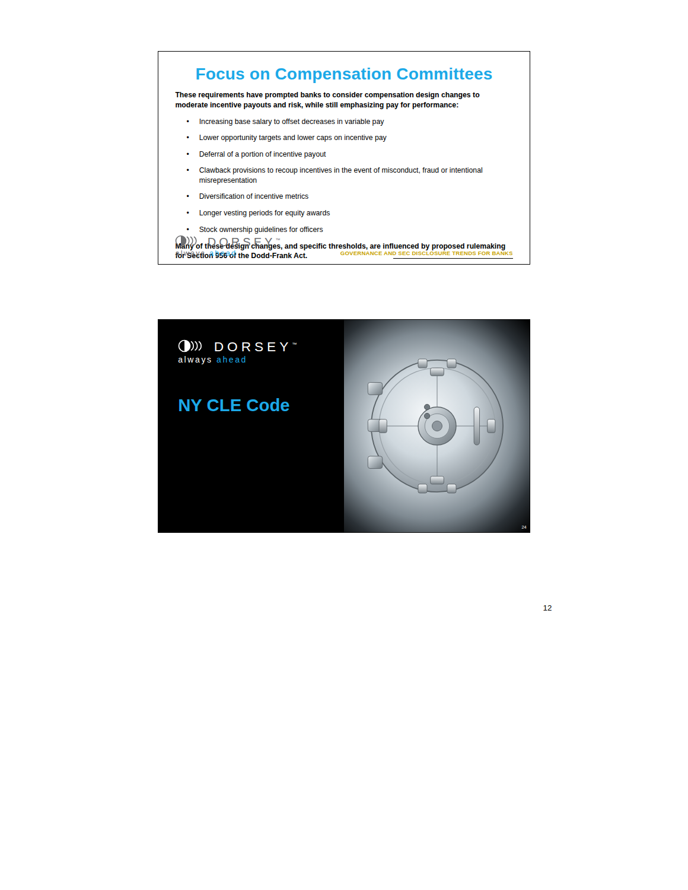Focus on Compensation Committees
These requirements have prompted banks to consider compensation design changes to moderate incentive payouts and risk, while still emphasizing pay for performance:
Increasing base salary to offset decreases in variable pay
Lower opportunity targets and lower caps on incentive pay
Deferral of a portion of incentive payout
Clawback provisions to recoup incentives in the event of misconduct, fraud or intentional misrepresentation
Diversification of incentive metrics
Longer vesting periods for equity awards
Stock ownership guidelines for officers
Many of these design changes, and specific thresholds, are influenced by proposed rulemaking for Section 956 of the Dodd-Frank Act.
DORSEY™ always ahead
GOVERNANCE AND SEC DISCLOSURE TRENDS FOR BANKS
DORSEY™ always ahead
NY CLE Code
24
12